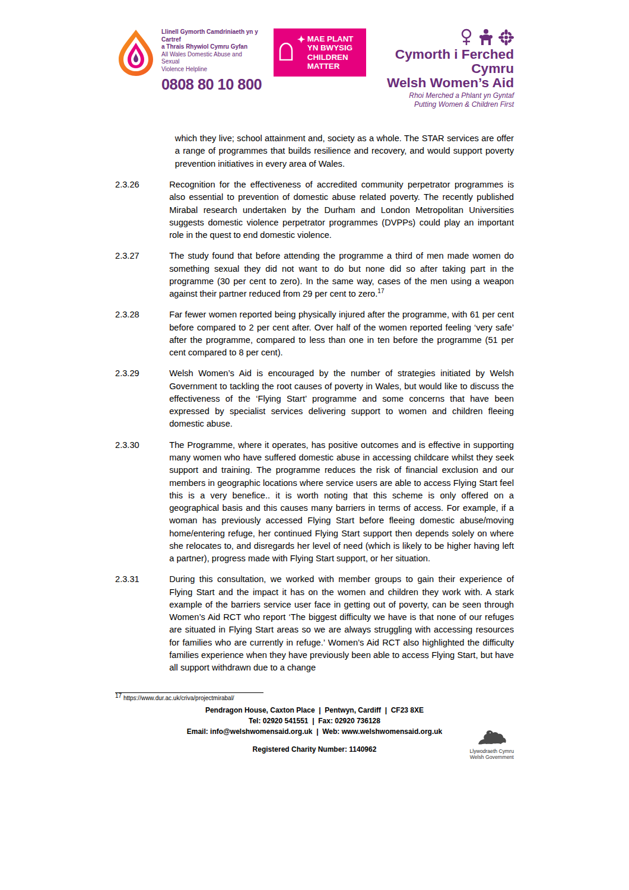Llinell Gymorth Camdriniaeth yn y Cartref
a Thrais Rhywiol Cymru Gyfan
All Wales Domestic Abuse and Sexual
Violence Helpline
0808 80 10 800
✦ Mae Plant
yn Bwysig
Children
Matter
Cymorth i Ferched CymruWelsh Women’s Aid
Rhoi Merched a Phlant yn Gyntaf
Putting Women & Children First
which they live; school attainment and, society as a whole. The STAR services are offer a range of programmes that builds resilience and recovery, and would support poverty prevention initiatives in every area of Wales.
2.3.26
Recognition for the effectiveness of accredited community perpetrator programmes is also essential to prevention of domestic abuse related poverty. The recently published Mirabal research undertaken by the Durham and London Metropolitan Universities suggests domestic violence perpetrator programmes (DVPPs) could play an important role in the quest to end domestic violence.
2.3.27
The study found that before attending the programme a third of men made women do something sexual they did not want to do but none did so after taking part in the programme (30 per cent to zero). In the same way, cases of the men using a weapon against their partner reduced from 29 per cent to zero.17
2.3.28
Far fewer women reported being physically injured after the programme, with 61 per cent before compared to 2 per cent after. Over half of the women reported feeling ‘very safe’ after the programme, compared to less than one in ten before the programme (51 per cent compared to 8 per cent).
2.3.29
Welsh Women’s Aid is encouraged by the number of strategies initiated by Welsh Government to tackling the root causes of poverty in Wales, but would like to discuss the effectiveness of the ‘Flying Start’ programme and some concerns that have been expressed by specialist services delivering support to women and children fleeing domestic abuse.
2.3.30
The Programme, where it operates, has positive outcomes and is effective in supporting many women who have suffered domestic abuse in accessing childcare whilst they seek support and training. The programme reduces the risk of financial exclusion and our members in geographic locations where service users are able to access Flying Start feel this is a very benefice.. it is worth noting that this scheme is only offered on a geographical basis and this causes many barriers in terms of access. For example, if a woman has previously accessed Flying Start before fleeing domestic abuse/moving home/entering refuge, her continued Flying Start support then depends solely on where she relocates to, and disregards her level of need (which is likely to be higher having left a partner), progress made with Flying Start support, or her situation.
2.3.31
During this consultation, we worked with member groups to gain their experience of Flying Start and the impact it has on the women and children they work with. A stark example of the barriers service user face in getting out of poverty, can be seen through Women’s Aid RCT who report ‘The biggest difficulty we have is that none of our refuges are situated in Flying Start areas so we are always struggling with accessing resources for families who are currently in refuge.’ Women’s Aid RCT also highlighted the difficulty families experience when they have previously been able to access Flying Start, but have all support withdrawn due to a change
17 https://www.dur.ac.uk/criva/projectmirabal/
Pendragon House, Caxton Place | Pentwyn, Cardiff | CF23 8XE
Tel: 02920 541551 | Fax: 02920 736128
Email: info@welshwomensaid.org.uk | Web: www.welshwomensaid.org.uk
Registered Charity Number: 1140962
Llywodraeth Cymru
Welsh Government